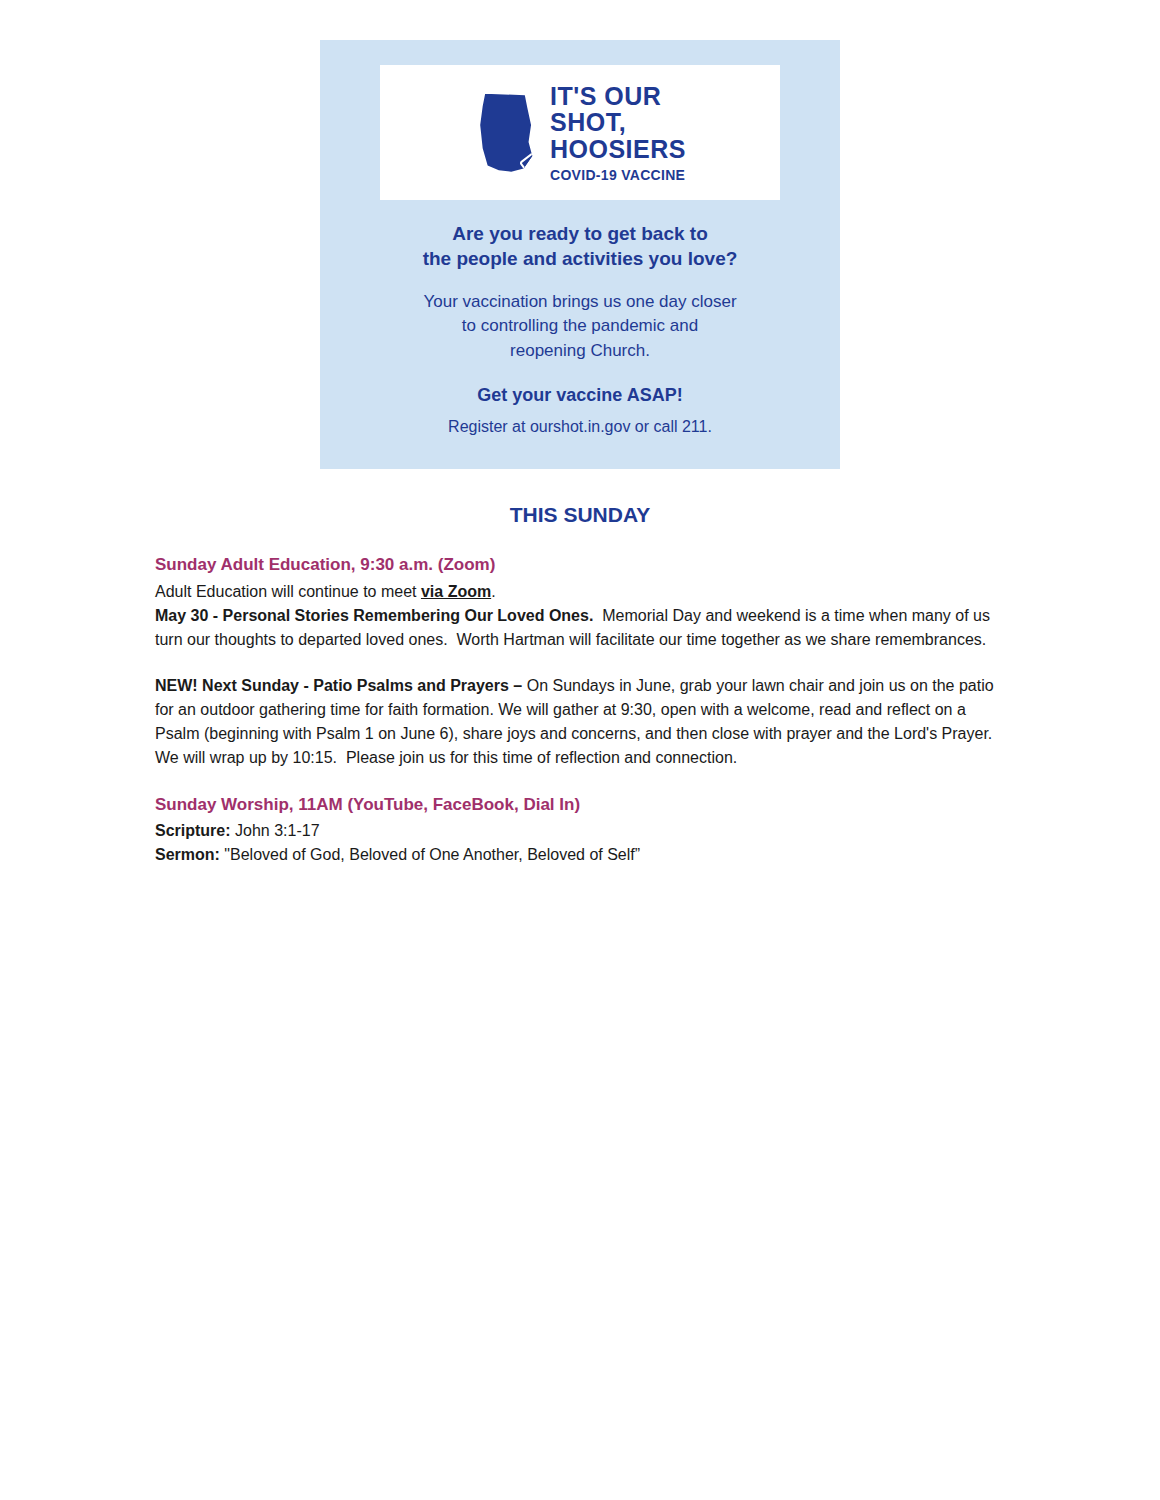IT'S OUR
SHOT,
HOOSIERS
COVID-19 VACCINE
Are you ready to get back to
the people and activities you love?
Your vaccination brings us one day closer
to controlling the pandemic and
reopening Church.
Get your vaccine ASAP!
Register at ourshot.in.gov or call 211.
THIS SUNDAY
Sunday Adult Education, 9:30 a.m. (Zoom)
Adult Education will continue to meet via Zoom.
May 30 - Personal Stories Remembering Our Loved Ones. Memorial Day and weekend is a time when many of us turn our thoughts to departed loved ones. Worth Hartman will facilitate our time together as we share remembrances.
NEW! Next Sunday - Patio Psalms and Prayers – On Sundays in June, grab your lawn chair and join us on the patio for an outdoor gathering time for faith formation. We will gather at 9:30, open with a welcome, read and reflect on a Psalm (beginning with Psalm 1 on June 6), share joys and concerns, and then close with prayer and the Lord's Prayer. We will wrap up by 10:15. Please join us for this time of reflection and connection.
Sunday Worship, 11AM (YouTube, FaceBook, Dial In)
Scripture: John 3:1-17
Sermon: "Beloved of God, Beloved of One Another, Beloved of Self”